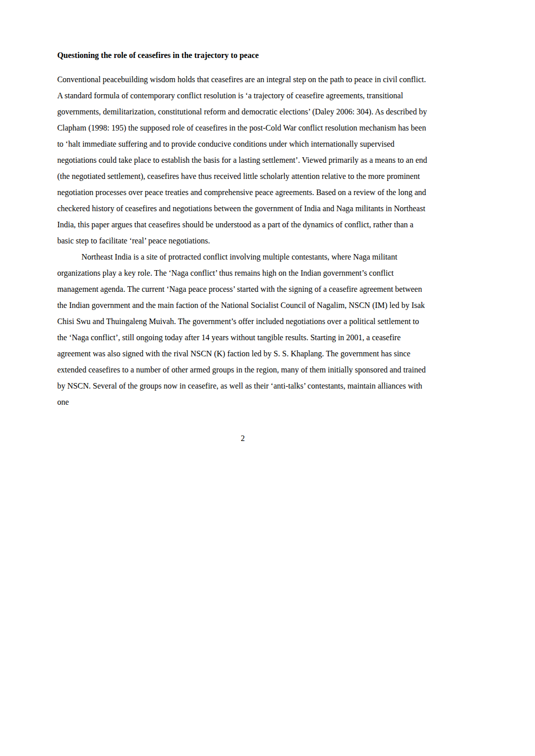Questioning the role of ceasefires in the trajectory to peace
Conventional peacebuilding wisdom holds that ceasefires are an integral step on the path to peace in civil conflict. A standard formula of contemporary conflict resolution is ‘a trajectory of ceasefire agreements, transitional governments, demilitarization, constitutional reform and democratic elections’ (Daley 2006: 304). As described by Clapham (1998: 195) the supposed role of ceasefires in the post-Cold War conflict resolution mechanism has been to ‘halt immediate suffering and to provide conducive conditions under which internationally supervised negotiations could take place to establish the basis for a lasting settlement’. Viewed primarily as a means to an end (the negotiated settlement), ceasefires have thus received little scholarly attention relative to the more prominent negotiation processes over peace treaties and comprehensive peace agreements. Based on a review of the long and checkered history of ceasefires and negotiations between the government of India and Naga militants in Northeast India, this paper argues that ceasefires should be understood as a part of the dynamics of conflict, rather than a basic step to facilitate ‘real’ peace negotiations.
Northeast India is a site of protracted conflict involving multiple contestants, where Naga militant organizations play a key role. The ‘Naga conflict’ thus remains high on the Indian government’s conflict management agenda. The current ‘Naga peace process’ started with the signing of a ceasefire agreement between the Indian government and the main faction of the National Socialist Council of Nagalim, NSCN (IM) led by Isak Chisi Swu and Thuingaleng Muivah. The government’s offer included negotiations over a political settlement to the ‘Naga conflict’, still ongoing today after 14 years without tangible results. Starting in 2001, a ceasefire agreement was also signed with the rival NSCN (K) faction led by S. S. Khaplang. The government has since extended ceasefires to a number of other armed groups in the region, many of them initially sponsored and trained by NSCN. Several of the groups now in ceasefire, as well as their ‘anti-talks’ contestants, maintain alliances with one
2